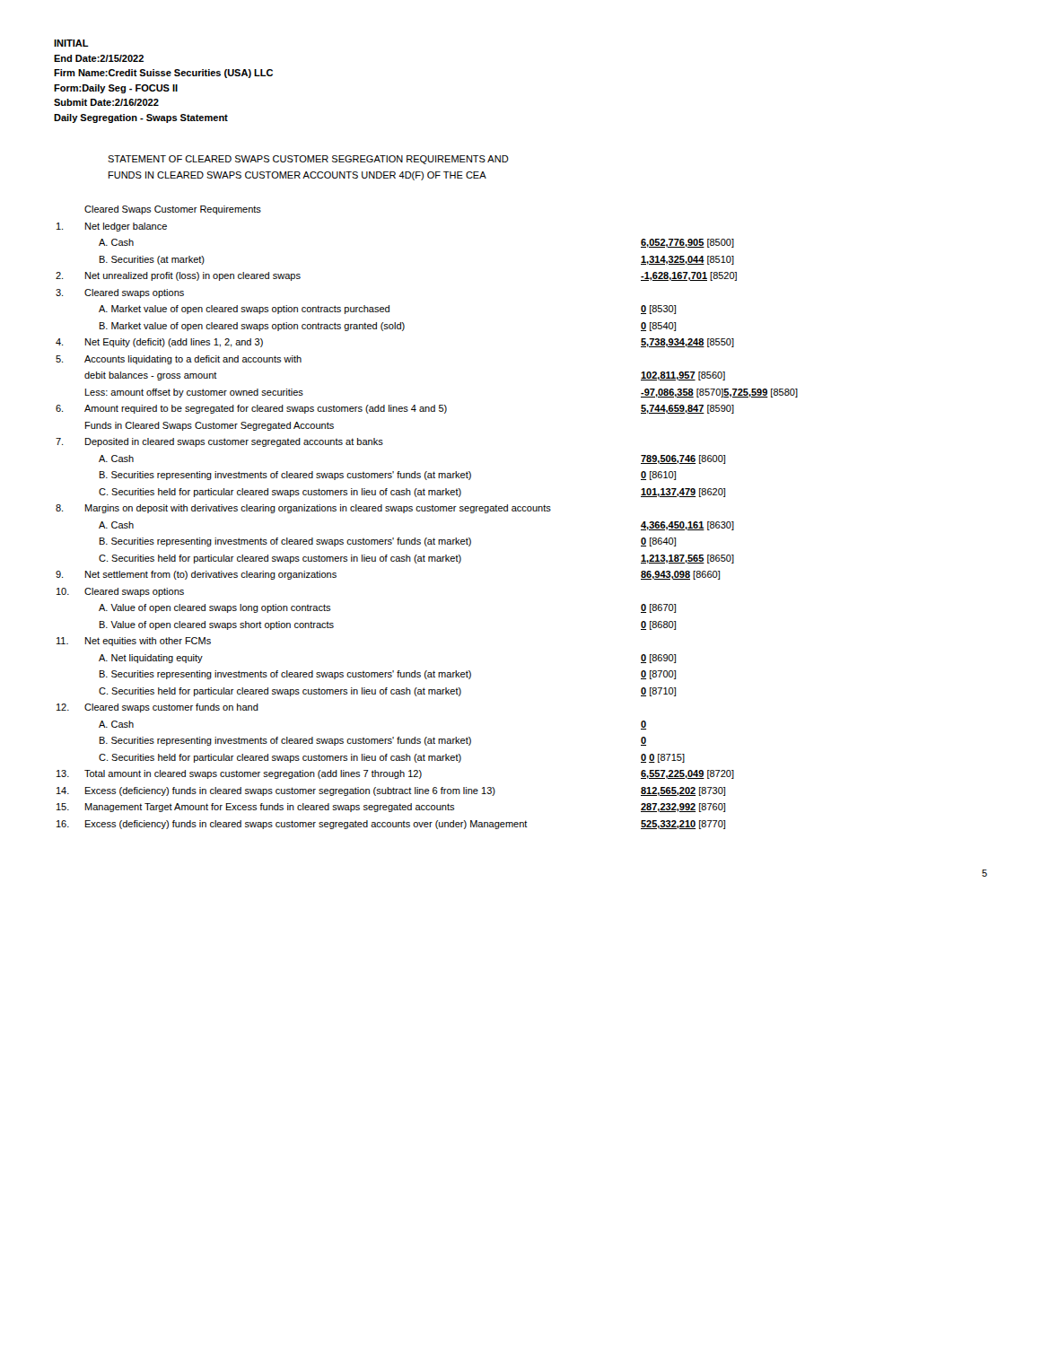INITIAL
End Date:2/15/2022
Firm Name:Credit Suisse Securities (USA) LLC
Form:Daily Seg - FOCUS II
Submit Date:2/16/2022
Daily Segregation - Swaps Statement
STATEMENT OF CLEARED SWAPS CUSTOMER SEGREGATION REQUIREMENTS AND
FUNDS IN CLEARED SWAPS CUSTOMER ACCOUNTS UNDER 4D(F) OF THE CEA
| | Cleared Swaps Customer Requirements | |
| 1. | Net ledger balance | |
| | A. Cash | 6,052,776,905 [8500] |
| | B. Securities (at market) | 1,314,325,044 [8510] |
| 2. | Net unrealized profit (loss) in open cleared swaps | -1,628,167,701 [8520] |
| 3. | Cleared swaps options | |
| | A. Market value of open cleared swaps option contracts purchased | 0 [8530] |
| | B. Market value of open cleared swaps option contracts granted (sold) | 0 [8540] |
| 4. | Net Equity (deficit) (add lines 1, 2, and 3) | 5,738,934,248 [8550] |
| 5. | Accounts liquidating to a deficit and accounts with | |
| | debit balances - gross amount | 102,811,957 [8560] |
| | Less: amount offset by customer owned securities | -97,086,358 [8570] 5,725,599 [8580] |
| 6. | Amount required to be segregated for cleared swaps customers (add lines 4 and 5) | 5,744,659,847 [8590] |
| | Funds in Cleared Swaps Customer Segregated Accounts | |
| 7. | Deposited in cleared swaps customer segregated accounts at banks | |
| | A. Cash | 789,506,746 [8600] |
| | B. Securities representing investments of cleared swaps customers' funds (at market) | 0 [8610] |
| | C. Securities held for particular cleared swaps customers in lieu of cash (at market) | 101,137,479 [8620] |
| 8. | Margins on deposit with derivatives clearing organizations in cleared swaps customer segregated accounts | |
| | A. Cash | 4,366,450,161 [8630] |
| | B. Securities representing investments of cleared swaps customers' funds (at market) | 0 [8640] |
| | C. Securities held for particular cleared swaps customers in lieu of cash (at market) | 1,213,187,565 [8650] |
| 9. | Net settlement from (to) derivatives clearing organizations | 86,943,098 [8660] |
| 10. | Cleared swaps options | |
| | A. Value of open cleared swaps long option contracts | 0 [8670] |
| | B. Value of open cleared swaps short option contracts | 0 [8680] |
| 11. | Net equities with other FCMs | |
| | A. Net liquidating equity | 0 [8690] |
| | B. Securities representing investments of cleared swaps customers' funds (at market) | 0 [8700] |
| | C. Securities held for particular cleared swaps customers in lieu of cash (at market) | 0 [8710] |
| 12. | Cleared swaps customer funds on hand | |
| | A. Cash | 0 |
| | B. Securities representing investments of cleared swaps customers' funds (at market) | 0 |
| | C. Securities held for particular cleared swaps customers in lieu of cash (at market) | 0 0 [8715] |
| 13. | Total amount in cleared swaps customer segregation (add lines 7 through 12) | 6,557,225,049 [8720] |
| 14. | Excess (deficiency) funds in cleared swaps customer segregation (subtract line 6 from line 13) | 812,565,202 [8730] |
| 15. | Management Target Amount for Excess funds in cleared swaps segregated accounts | 287,232,992 [8760] |
| 16. | Excess (deficiency) funds in cleared swaps customer segregated accounts over (under) Management | 525,332,210 [8770] |
5